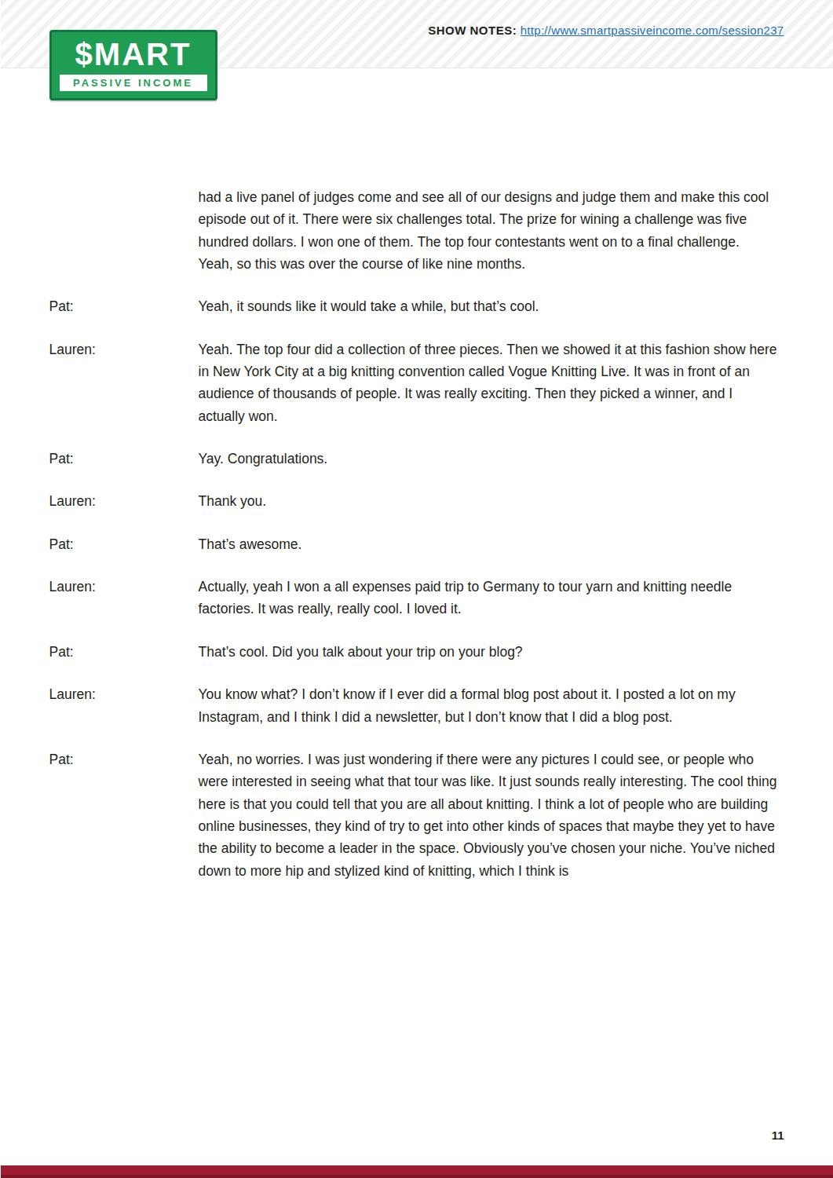SHOW NOTES: http://www.smartpassiveincome.com/session237
$MART
PASSIVE INCOME
| | had a live panel of judges come and see all of our designs and judge them and make this cool episode out of it. There were six challenges total. The prize for wining a challenge was five hundred dollars. I won one of them. The top four contestants went on to a final challenge. Yeah, so this was over the course of like nine months. |
| Pat: | Yeah, it sounds like it would take a while, but that’s cool. |
| Lauren: | Yeah. The top four did a collection of three pieces. Then we showed it at this fashion show here in New York City at a big knitting convention called Vogue Knitting Live. It was in front of an audience of thousands of people. It was really exciting. Then they picked a winner, and I actually won. |
| Pat: | Yay. Congratulations. |
| Lauren: | Thank you. |
| Pat: | That’s awesome. |
| Lauren: | Actually, yeah I won a all expenses paid trip to Germany to tour yarn and knitting needle factories. It was really, really cool. I loved it. |
| Pat: | That’s cool. Did you talk about your trip on your blog? |
| Lauren: | You know what? I don’t know if I ever did a formal blog post about it. I posted a lot on my Instagram, and I think I did a newsletter, but I don’t know that I did a blog post. |
| Pat: | Yeah, no worries. I was just wondering if there were any pictures I could see, or people who were interested in seeing what that tour was like. It just sounds really interesting. The cool thing here is that you could tell that you are all about knitting. I think a lot of people who are building online businesses, they kind of try to get into other kinds of spaces that maybe they yet to have the ability to become a leader in the space. Obviously you’ve chosen your niche. You’ve niched down to more hip and stylized kind of knitting, which I think is |
11